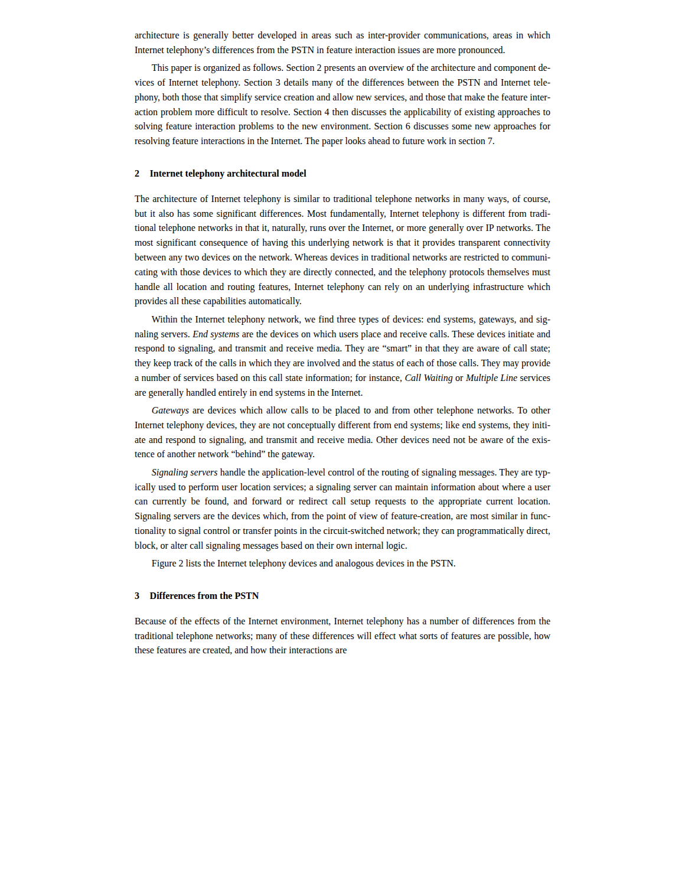architecture is generally better developed in areas such as inter-provider communications, areas in which Internet telephony’s differences from the PSTN in feature interaction issues are more pronounced.
This paper is organized as follows. Section 2 presents an overview of the architecture and component devices of Internet telephony. Section 3 details many of the differences between the PSTN and Internet telephony, both those that simplify service creation and allow new services, and those that make the feature interaction problem more difficult to resolve. Section 4 then discusses the applicability of existing approaches to solving feature interaction problems to the new environment. Section 6 discusses some new approaches for resolving feature interactions in the Internet. The paper looks ahead to future work in section 7.
2 Internet telephony architectural model
The architecture of Internet telephony is similar to traditional telephone networks in many ways, of course, but it also has some significant differences. Most fundamentally, Internet telephony is different from traditional telephone networks in that it, naturally, runs over the Internet, or more generally over IP networks. The most significant consequence of having this underlying network is that it provides transparent connectivity between any two devices on the network. Whereas devices in traditional networks are restricted to communicating with those devices to which they are directly connected, and the telephony protocols themselves must handle all location and routing features, Internet telephony can rely on an underlying infrastructure which provides all these capabilities automatically.
Within the Internet telephony network, we find three types of devices: end systems, gateways, and signaling servers. End systems are the devices on which users place and receive calls. These devices initiate and respond to signaling, and transmit and receive media. They are “smart” in that they are aware of call state; they keep track of the calls in which they are involved and the status of each of those calls. They may provide a number of services based on this call state information; for instance, Call Waiting or Multiple Line services are generally handled entirely in end systems in the Internet.
Gateways are devices which allow calls to be placed to and from other telephone networks. To other Internet telephony devices, they are not conceptually different from end systems; like end systems, they initiate and respond to signaling, and transmit and receive media. Other devices need not be aware of the existence of another network “behind” the gateway.
Signaling servers handle the application-level control of the routing of signaling messages. They are typically used to perform user location services; a signaling server can maintain information about where a user can currently be found, and forward or redirect call setup requests to the appropriate current location. Signaling servers are the devices which, from the point of view of feature-creation, are most similar in functionality to signal control or transfer points in the circuit-switched network; they can programmatically direct, block, or alter call signaling messages based on their own internal logic.
Figure 2 lists the Internet telephony devices and analogous devices in the PSTN.
3 Differences from the PSTN
Because of the effects of the Internet environment, Internet telephony has a number of differences from the traditional telephone networks; many of these differences will effect what sorts of features are possible, how these features are created, and how their interactions are